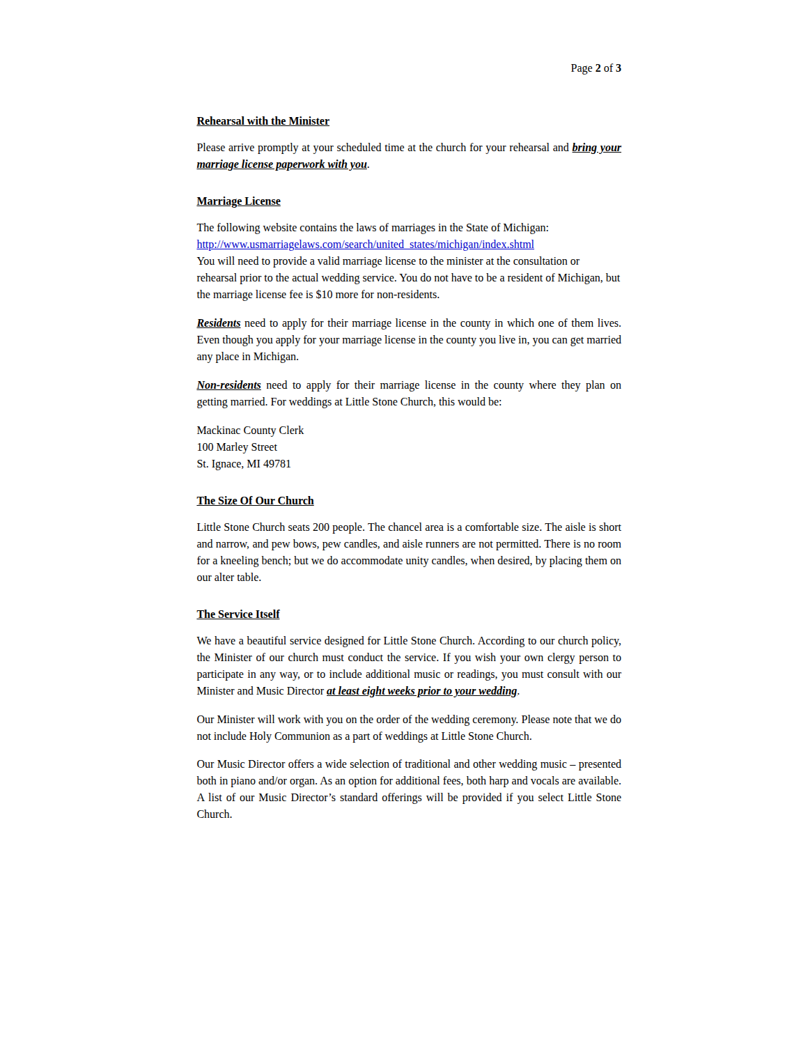Page 2 of 3
Rehearsal with the Minister
Please arrive promptly at your scheduled time at the church for your rehearsal and bring your marriage license paperwork with you.
Marriage License
The following website contains the laws of marriages in the State of Michigan:
http://www.usmarriagelaws.com/search/united_states/michigan/index.shtml
You will need to provide a valid marriage license to the minister at the consultation or rehearsal prior to the actual wedding service. You do not have to be a resident of Michigan, but the marriage license fee is $10 more for non-residents.
Residents need to apply for their marriage license in the county in which one of them lives. Even though you apply for your marriage license in the county you live in, you can get married any place in Michigan.
Non-residents need to apply for their marriage license in the county where they plan on getting married. For weddings at Little Stone Church, this would be:
Mackinac County Clerk 100 Marley Street St. Ignace, MI 49781
The Size Of Our Church
Little Stone Church seats 200 people. The chancel area is a comfortable size. The aisle is short and narrow, and pew bows, pew candles, and aisle runners are not permitted. There is no room for a kneeling bench; but we do accommodate unity candles, when desired, by placing them on our alter table.
The Service Itself
We have a beautiful service designed for Little Stone Church. According to our church policy, the Minister of our church must conduct the service. If you wish your own clergy person to participate in any way, or to include additional music or readings, you must consult with our Minister and Music Director at least eight weeks prior to your wedding.
Our Minister will work with you on the order of the wedding ceremony. Please note that we do not include Holy Communion as a part of weddings at Little Stone Church.
Our Music Director offers a wide selection of traditional and other wedding music – presented both in piano and/or organ. As an option for additional fees, both harp and vocals are available. A list of our Music Director’s standard offerings will be provided if you select Little Stone Church.